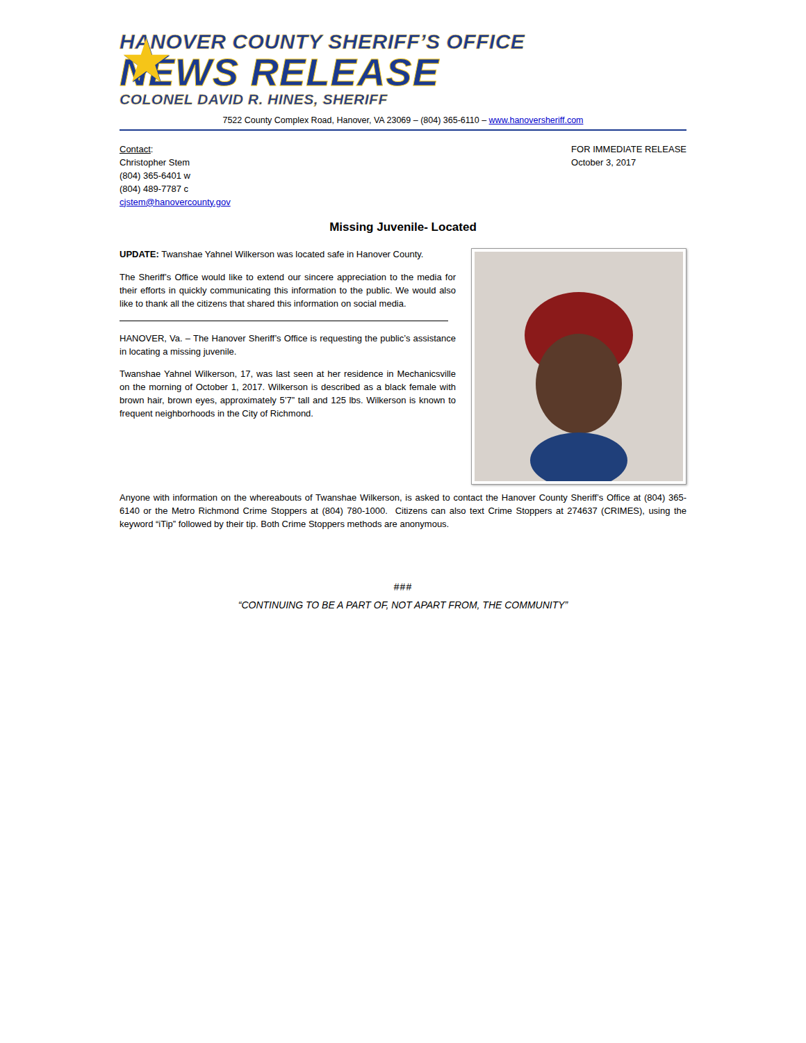★
HANOVER COUNTY SHERIFF’S OFFICE
NEWS RELEASE
COLONEL DAVID R. HINES, SHERIFF
7522 County Complex Road, Hanover, VA 23069 – (804) 365-6110 – www.hanoversheriff.com
Contact:
Christopher Stem
(804) 365-6401 w
(804) 489-7787 c
cjstem@hanovercounty.gov
FOR IMMEDIATE RELEASE
October 3, 2017
Missing Juvenile- Located
UPDATE: Twanshae Yahnel Wilkerson was located safe in Hanover County.
The Sheriff’s Office would like to extend our sincere appreciation to the media for their efforts in quickly communicating this information to the public. We would also like to thank all the citizens that shared this information on social media.
HANOVER, Va. – The Hanover Sheriff’s Office is requesting the public’s assistance in locating a missing juvenile.
Twanshae Yahnel Wilkerson, 17, was last seen at her residence in Mechanicsville on the morning of October 1, 2017. Wilkerson is described as a black female with brown hair, brown eyes, approximately 5’7” tall and 125 lbs. Wilkerson is known to frequent neighborhoods in the City of Richmond.
Anyone with information on the whereabouts of Twanshae Wilkerson, is asked to contact the Hanover County Sheriff’s Office at (804) 365-6140 or the Metro Richmond Crime Stoppers at (804) 780-1000. Citizens can also text Crime Stoppers at 274637 (CRIMES), using the keyword “iTip” followed by their tip. Both Crime Stoppers methods are anonymous.
###
“CONTINUING TO BE A PART OF, NOT APART FROM, THE COMMUNITY”